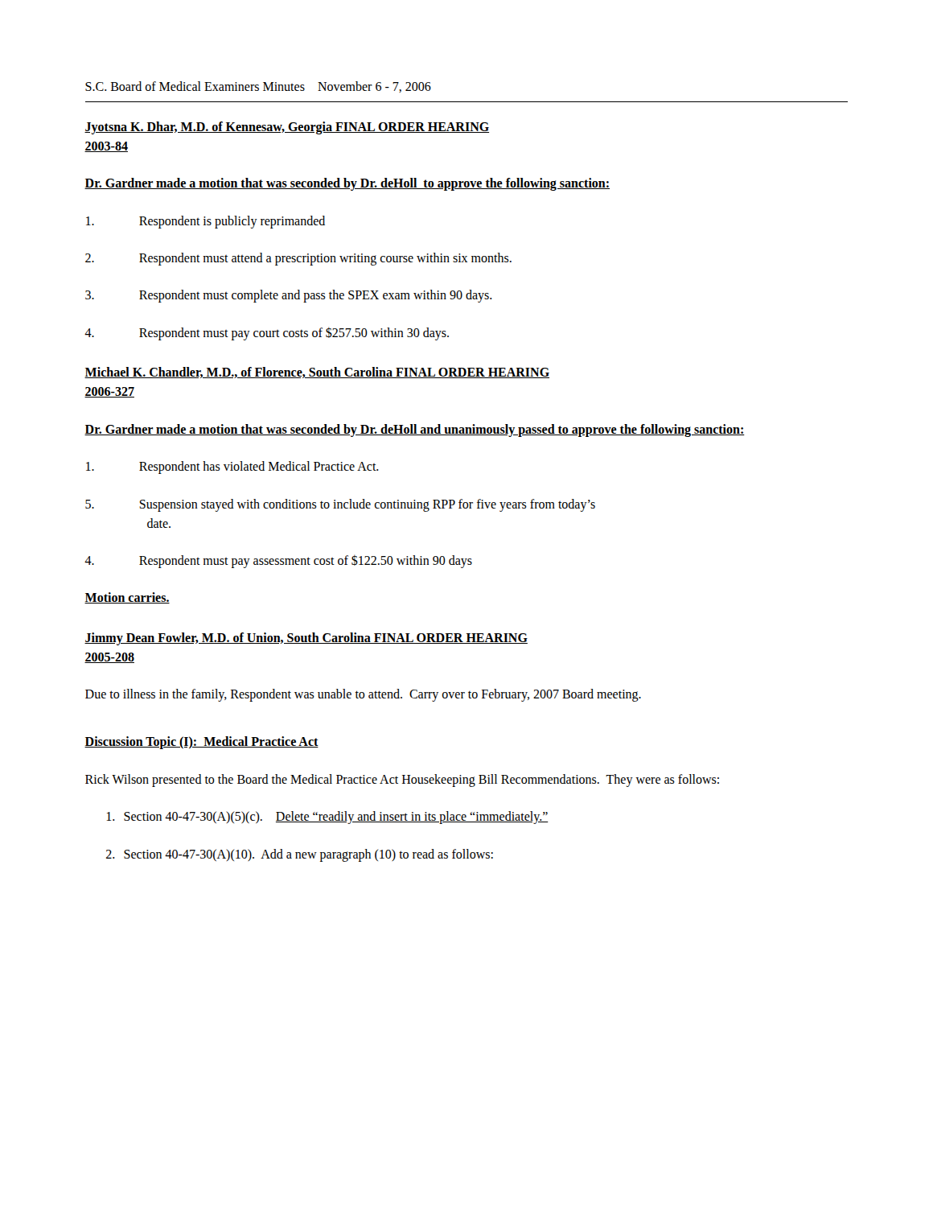S.C. Board of Medical Examiners Minutes November 6 - 7, 2006
Jyotsna K. Dhar, M.D. of Kennesaw, Georgia FINAL ORDER HEARING
2003-84
Dr. Gardner made a motion that was seconded by Dr. deHoll to approve the following sanction:
1. Respondent is publicly reprimanded
2. Respondent must attend a prescription writing course within six months.
3. Respondent must complete and pass the SPEX exam within 90 days.
4. Respondent must pay court costs of $257.50 within 30 days.
Michael K. Chandler, M.D., of Florence, South Carolina FINAL ORDER HEARING
2006-327
Dr. Gardner made a motion that was seconded by Dr. deHoll and unanimously passed to approve the following sanction:
1. Respondent has violated Medical Practice Act.
5. Suspension stayed with conditions to include continuing RPP for five years from today’s date.
4. Respondent must pay assessment cost of $122.50 within 90 days
Motion carries.
Jimmy Dean Fowler, M.D. of Union, South Carolina FINAL ORDER HEARING
2005-208
Due to illness in the family, Respondent was unable to attend. Carry over to February, 2007 Board meeting.
Discussion Topic (I): Medical Practice Act
Rick Wilson presented to the Board the Medical Practice Act Housekeeping Bill Recommendations. They were as follows:
Section 40-47-30(A)(5)(c). Delete “readily and insert in its place “immediately.”
Section 40-47-30(A)(10). Add a new paragraph (10) to read as follows: